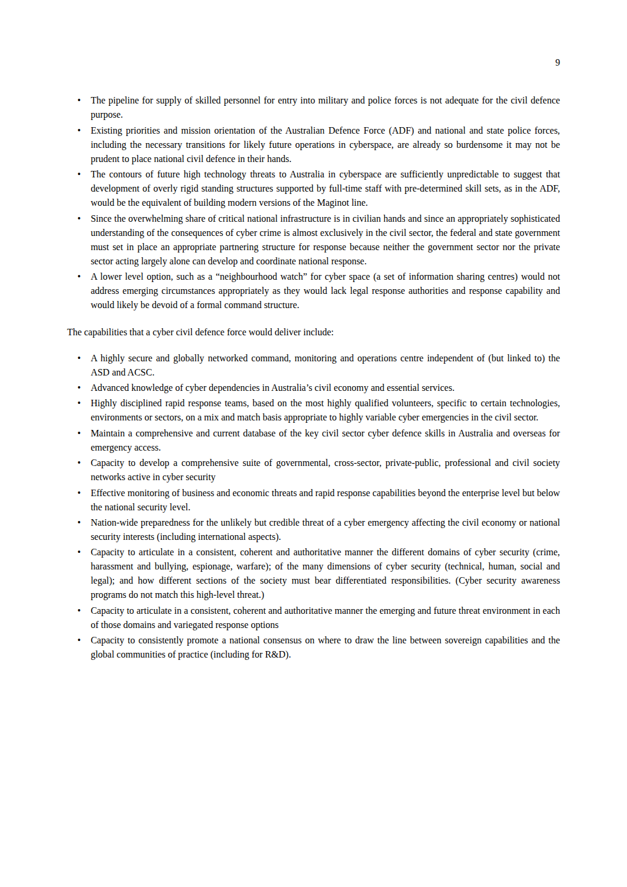9
The pipeline for supply of skilled personnel for entry into military and police forces is not adequate for the civil defence purpose.
Existing priorities and mission orientation of the Australian Defence Force (ADF) and national and state police forces, including the necessary transitions for likely future operations in cyberspace, are already so burdensome it may not be prudent to place national civil defence in their hands.
The contours of future high technology threats to Australia in cyberspace are sufficiently unpredictable to suggest that development of overly rigid standing structures supported by full-time staff with pre-determined skill sets, as in the ADF, would be the equivalent of building modern versions of the Maginot line.
Since the overwhelming share of critical national infrastructure is in civilian hands and since an appropriately sophisticated understanding of the consequences of cyber crime is almost exclusively in the civil sector, the federal and state government must set in place an appropriate partnering structure for response because neither the government sector nor the private sector acting largely alone can develop and coordinate national response.
A lower level option, such as a “neighbourhood watch” for cyber space (a set of information sharing centres) would not address emerging circumstances appropriately as they would lack legal response authorities and response capability and would likely be devoid of a formal command structure.
The capabilities that a cyber civil defence force would deliver include:
A highly secure and globally networked command, monitoring and operations centre independent of (but linked to) the ASD and ACSC.
Advanced knowledge of cyber dependencies in Australia’s civil economy and essential services.
Highly disciplined rapid response teams, based on the most highly qualified volunteers, specific to certain technologies, environments or sectors, on a mix and match basis appropriate to highly variable cyber emergencies in the civil sector.
Maintain a comprehensive and current database of the key civil sector cyber defence skills in Australia and overseas for emergency access.
Capacity to develop a comprehensive suite of governmental, cross-sector, private-public, professional and civil society networks active in cyber security
Effective monitoring of business and economic threats and rapid response capabilities beyond the enterprise level but below the national security level.
Nation-wide preparedness for the unlikely but credible threat of a cyber emergency affecting the civil economy or national security interests (including international aspects).
Capacity to articulate in a consistent, coherent and authoritative manner the different domains of cyber security (crime, harassment and bullying, espionage, warfare); of the many dimensions of cyber security (technical, human, social and legal); and how different sections of the society must bear differentiated responsibilities. (Cyber security awareness programs do not match this high-level threat.)
Capacity to articulate in a consistent, coherent and authoritative manner the emerging and future threat environment in each of those domains and variegated response options
Capacity to consistently promote a national consensus on where to draw the line between sovereign capabilities and the global communities of practice (including for R&D).